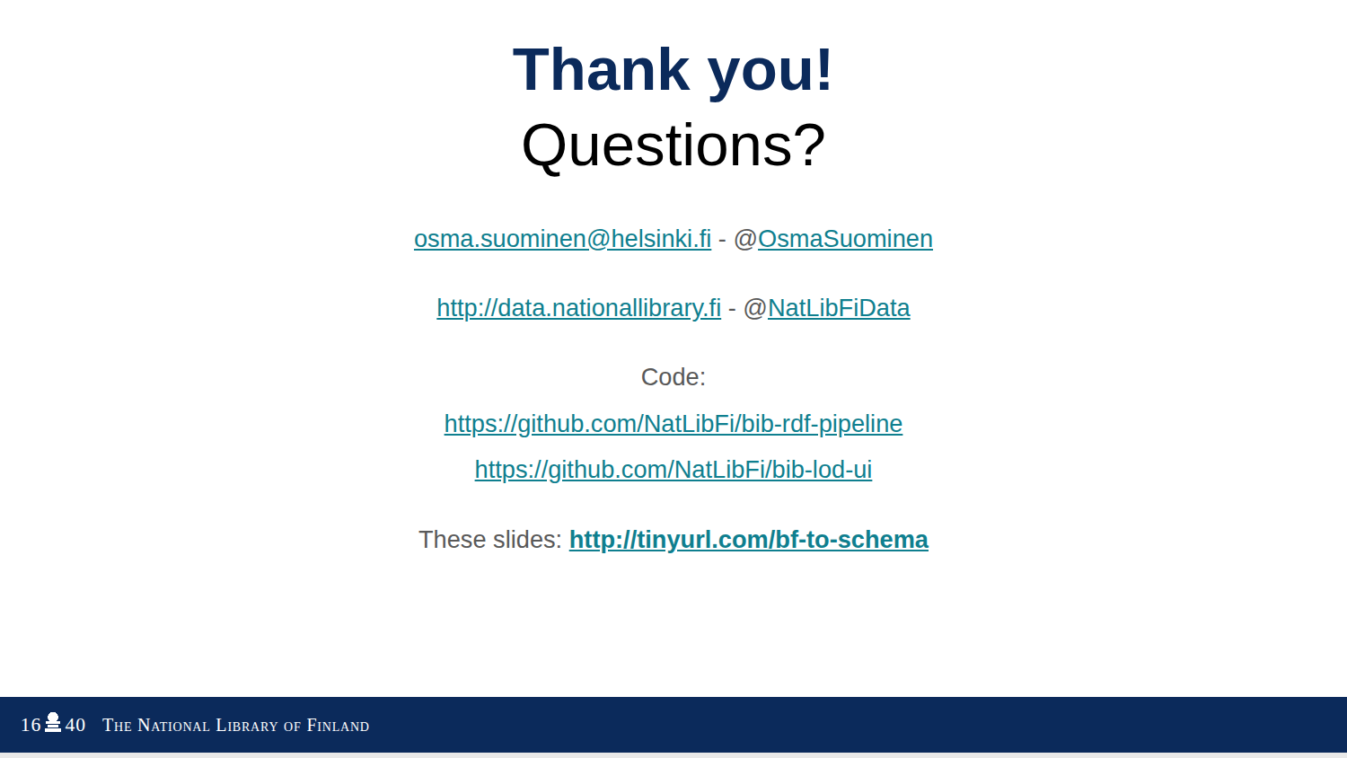Thank you! Questions?
osma.suominen@helsinki.fi - @OsmaSuominen
http://data.nationallibrary.fi - @NatLibFiData
Code: https://github.com/NatLibFi/bib-rdf-pipeline https://github.com/NatLibFi/bib-lod-ui
These slides: http://tinyurl.com/bf-to-schema
16 40
The National Library of Finland